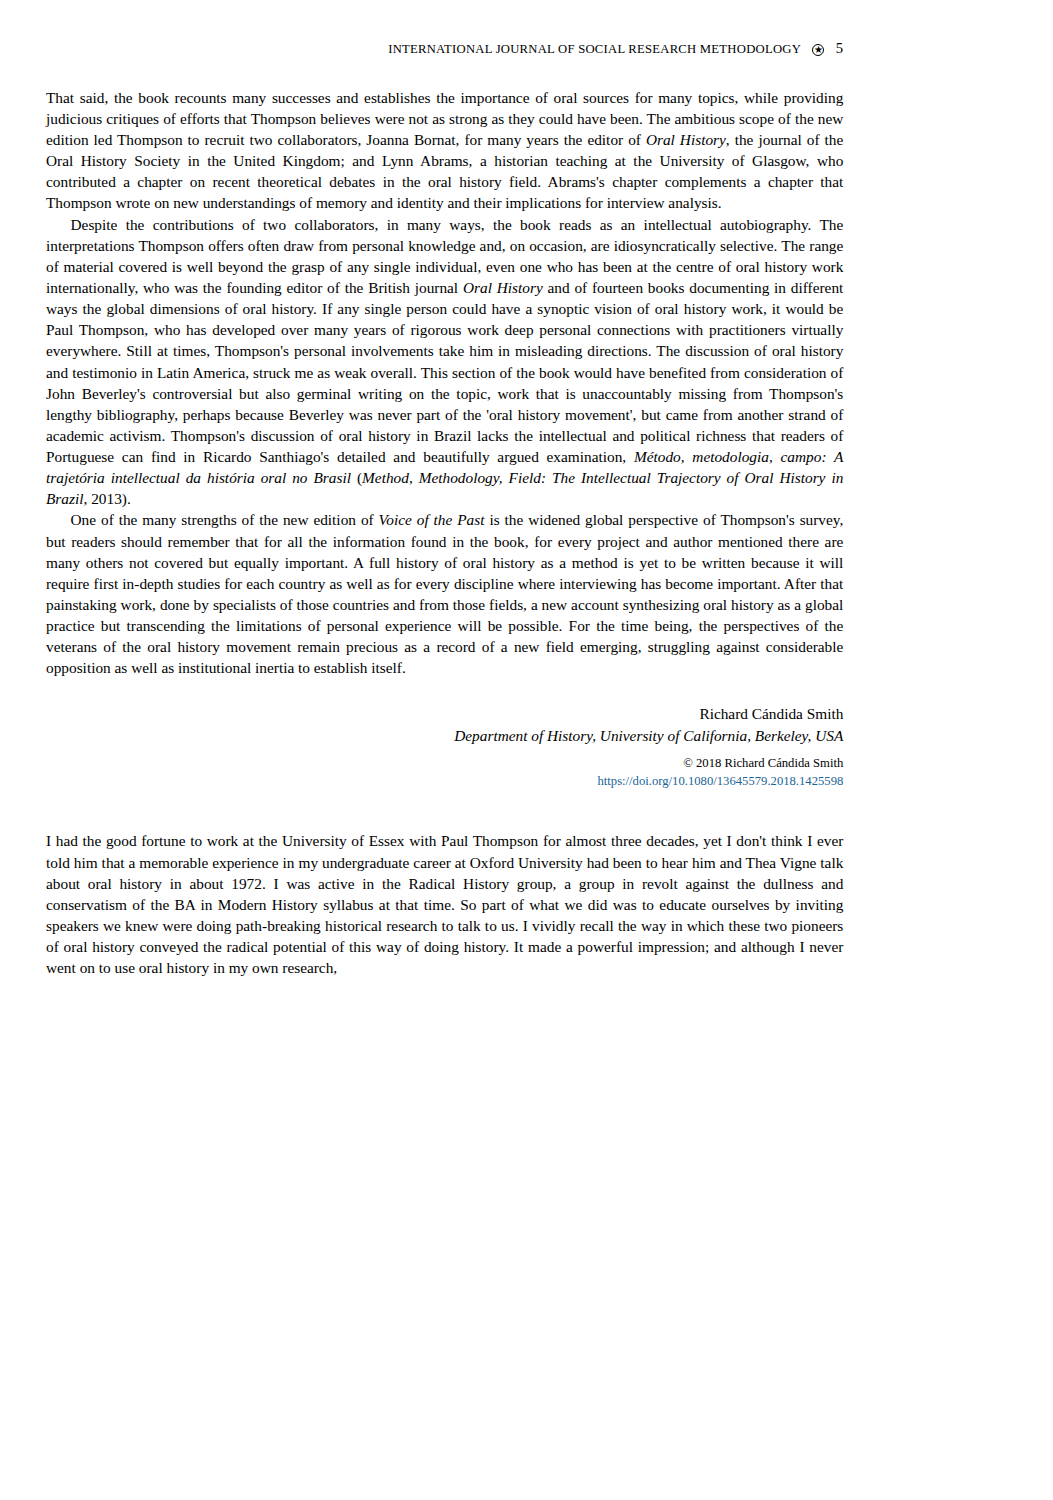INTERNATIONAL JOURNAL OF SOCIAL RESEARCH METHODOLOGY ★ 5
That said, the book recounts many successes and establishes the importance of oral sources for many topics, while providing judicious critiques of efforts that Thompson believes were not as strong as they could have been. The ambitious scope of the new edition led Thompson to recruit two collaborators, Joanna Bornat, for many years the editor of Oral History, the journal of the Oral History Society in the United Kingdom; and Lynn Abrams, a historian teaching at the University of Glasgow, who contributed a chapter on recent theoretical debates in the oral history field. Abrams's chapter complements a chapter that Thompson wrote on new understandings of memory and identity and their implications for interview analysis.
Despite the contributions of two collaborators, in many ways, the book reads as an intellectual autobiography. The interpretations Thompson offers often draw from personal knowledge and, on occasion, are idiosyncratically selective. The range of material covered is well beyond the grasp of any single individual, even one who has been at the centre of oral history work internationally, who was the founding editor of the British journal Oral History and of fourteen books documenting in different ways the global dimensions of oral history. If any single person could have a synoptic vision of oral history work, it would be Paul Thompson, who has developed over many years of rigorous work deep personal connections with practitioners virtually everywhere. Still at times, Thompson's personal involvements take him in misleading directions. The discussion of oral history and testimonio in Latin America, struck me as weak overall. This section of the book would have benefited from consideration of John Beverley's controversial but also germinal writing on the topic, work that is unaccountably missing from Thompson's lengthy bibliography, perhaps because Beverley was never part of the 'oral history movement', but came from another strand of academic activism. Thompson's discussion of oral history in Brazil lacks the intellectual and political richness that readers of Portuguese can find in Ricardo Santhiago's detailed and beautifully argued examination, Método, metodologia, campo: A trajetória intellectual da história oral no Brasil (Method, Methodology, Field: The Intellectual Trajectory of Oral History in Brazil, 2013).
One of the many strengths of the new edition of Voice of the Past is the widened global perspective of Thompson's survey, but readers should remember that for all the information found in the book, for every project and author mentioned there are many others not covered but equally important. A full history of oral history as a method is yet to be written because it will require first in-depth studies for each country as well as for every discipline where interviewing has become important. After that painstaking work, done by specialists of those countries and from those fields, a new account synthesizing oral history as a global practice but transcending the limitations of personal experience will be possible. For the time being, the perspectives of the veterans of the oral history movement remain precious as a record of a new field emerging, struggling against considerable opposition as well as institutional inertia to establish itself.
Richard Cándida Smith Department of History, University of California, Berkeley, USA © 2018 Richard Cándida Smith https://doi.org/10.1080/13645579.2018.1425598
I had the good fortune to work at the University of Essex with Paul Thompson for almost three decades, yet I don't think I ever told him that a memorable experience in my undergraduate career at Oxford University had been to hear him and Thea Vigne talk about oral history in about 1972. I was active in the Radical History group, a group in revolt against the dullness and conservatism of the BA in Modern History syllabus at that time. So part of what we did was to educate ourselves by inviting speakers we knew were doing path-breaking historical research to talk to us. I vividly recall the way in which these two pioneers of oral history conveyed the radical potential of this way of doing history. It made a powerful impression; and although I never went on to use oral history in my own research,